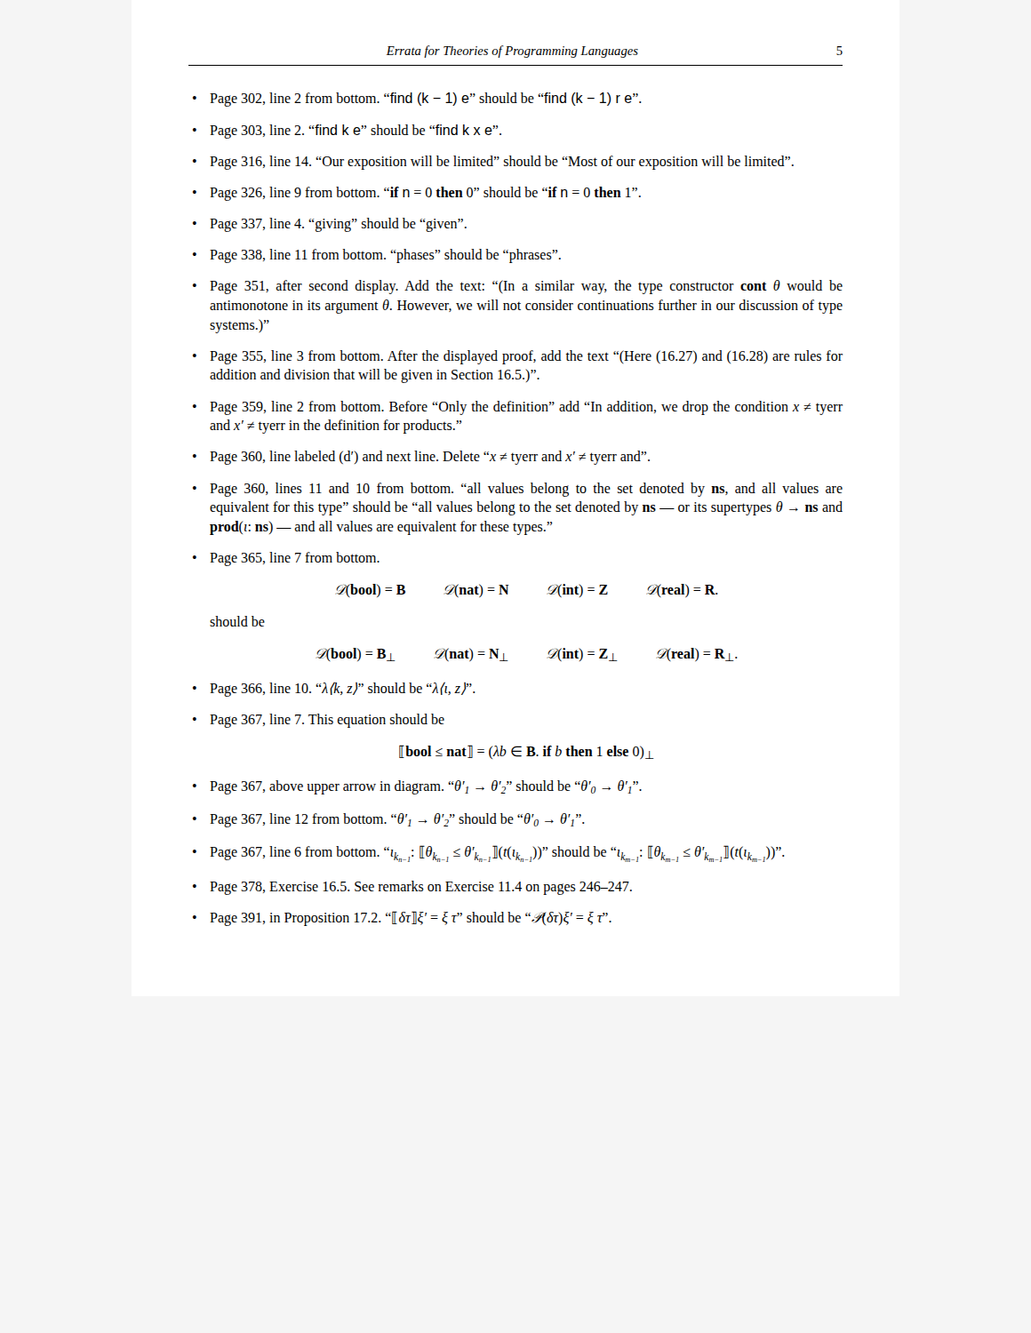Errata for Theories of Programming Languages 5
Page 302, line 2 from bottom. “find (k − 1) e” should be “find (k − 1) r e”.
Page 303, line 2. “find k e” should be “find k x e”.
Page 316, line 14. “Our exposition will be limited” should be “Most of our exposition will be limited”.
Page 326, line 9 from bottom. “if n = 0 then 0” should be “if n = 0 then 1”.
Page 337, line 4. “giving” should be “given”.
Page 338, line 11 from bottom. “phases” should be “phrases”.
Page 351, after second display. Add the text: “(In a similar way, the type constructor cont θ would be antimonotone in its argument θ. However, we will not consider continuations further in our discussion of type systems.)”
Page 355, line 3 from bottom. After the displayed proof, add the text “(Here (16.27) and (16.28) are rules for addition and division that will be given in Section 16.5.)”.
Page 359, line 2 from bottom. Before “Only the definition” add “In addition, we drop the condition x ≠ tyerr and x′ ≠ tyerr in the definition for products.”
Page 360, line labeled (d′) and next line. Delete “x ≠ tyerr and x′ ≠ tyerr and”.
Page 360, lines 11 and 10 from bottom. “all values belong to the set denoted by ns, and all values are equivalent for this type” should be “all values belong to the set denoted by ns — or its supertypes θ → ns and prod(ι: ns) — and all values are equivalent for these types.”
Page 365, line 7 from bottom.
𝒟(bool) = B 𝒟(nat) = N 𝒟(int) = Z 𝒟(real) = R.
should be
𝒟(bool) = B⊥ 𝒟(nat) = N⊥ 𝒟(int) = Z⊥ 𝒟(real) = R⊥.
Page 366, line 10. “λ⟨k, z⟩” should be “λ⟨ι, z⟩”.
Page 367, line 7. This equation should be
⟦bool ≤ nat⟧ = (λb ∈ B. if b then 1 else 0)⊥
Page 367, above upper arrow in diagram. “θ′1 → θ′2” should be “θ′0 → θ′1”.
Page 367, line 12 from bottom. “θ′1 → θ′2” should be “θ′0 → θ′1”.
Page 367, line 6 from bottom. “ιkn−1: ⟦θkn−1 ≤ θ′kn−1⟧(t(ιkn−1))” should be “ιkm−1: ⟦θkm−1 ≤ θ′km−1⟧(t(ιkm−1))”.
Page 378, Exercise 16.5. See remarks on Exercise 11.4 on pages 246–247.
Page 391, in Proposition 17.2. “⟦δτ⟧ξ′ = ξ τ” should be “𝒫(δτ)ξ′ = ξ τ”.